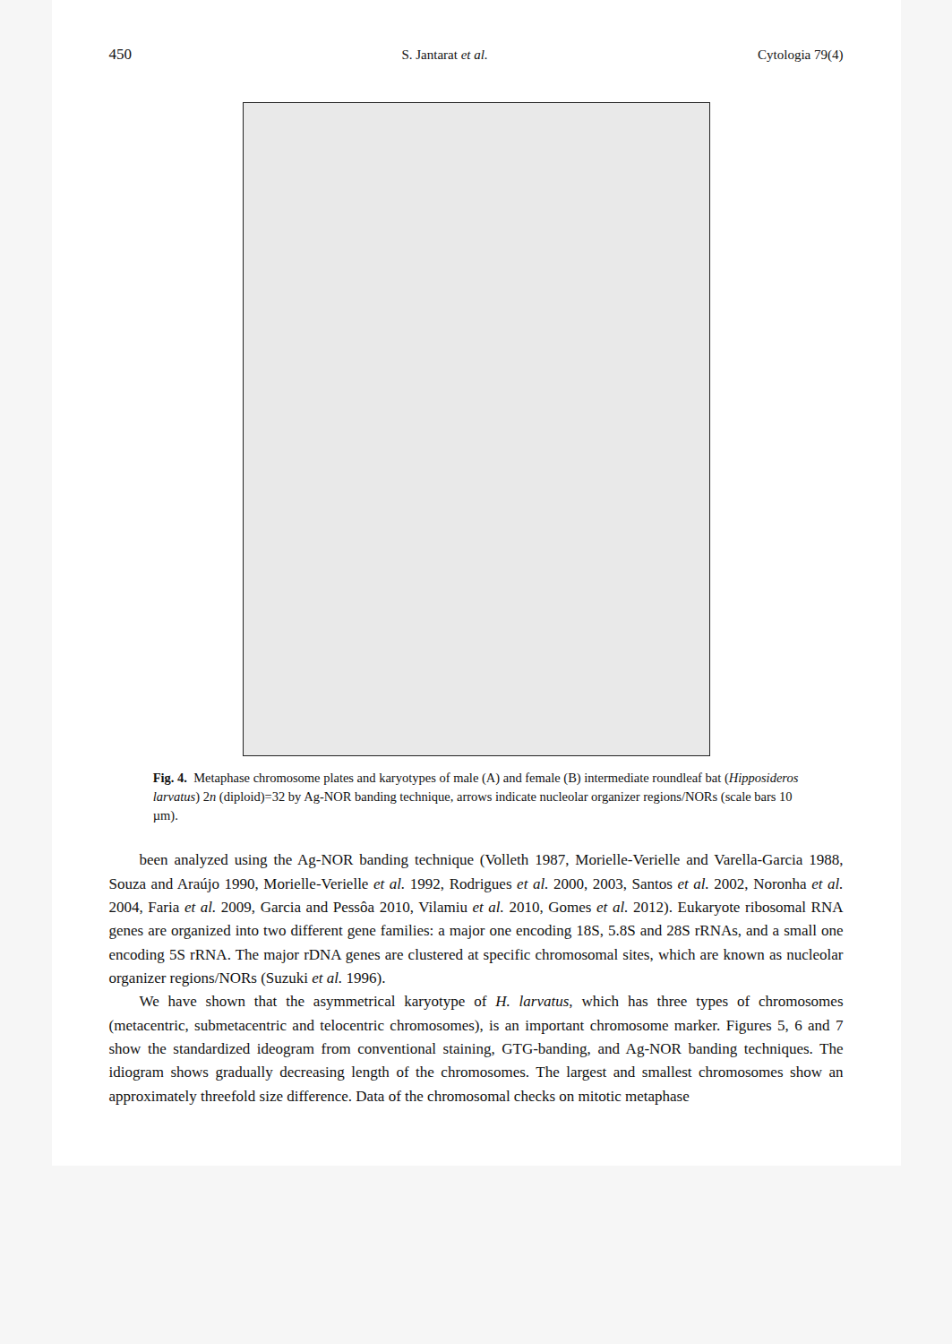450 S. Jantarat et al. Cytologia 79(4)
Fig. 4. Metaphase chromosome plates and karyotypes of male (A) and female (B) intermediate roundleaf bat (Hipposideros larvatus) 2n (diploid)=32 by Ag-NOR banding technique, arrows indicate nucleolar organizer regions/NORs (scale bars 10 µm).
been analyzed using the Ag-NOR banding technique (Volleth 1987, Morielle-Verielle and Varella-Garcia 1988, Souza and Araújo 1990, Morielle-Verielle et al. 1992, Rodrigues et al. 2000, 2003, Santos et al. 2002, Noronha et al. 2004, Faria et al. 2009, Garcia and Pessôa 2010, Vilamiu et al. 2010, Gomes et al. 2012). Eukaryote ribosomal RNA genes are organized into two different gene families: a major one encoding 18S, 5.8S and 28S rRNAs, and a small one encoding 5S rRNA. The major rDNA genes are clustered at specific chromosomal sites, which are known as nucleolar organizer regions/NORs (Suzuki et al. 1996).
We have shown that the asymmetrical karyotype of H. larvatus, which has three types of chromosomes (metacentric, submetacentric and telocentric chromosomes), is an important chromosome marker. Figures 5, 6 and 7 show the standardized ideogram from conventional staining, GTG-banding, and Ag-NOR banding techniques. The idiogram shows gradually decreasing length of the chromosomes. The largest and smallest chromosomes show an approximately threefold size difference. Data of the chromosomal checks on mitotic metaphase